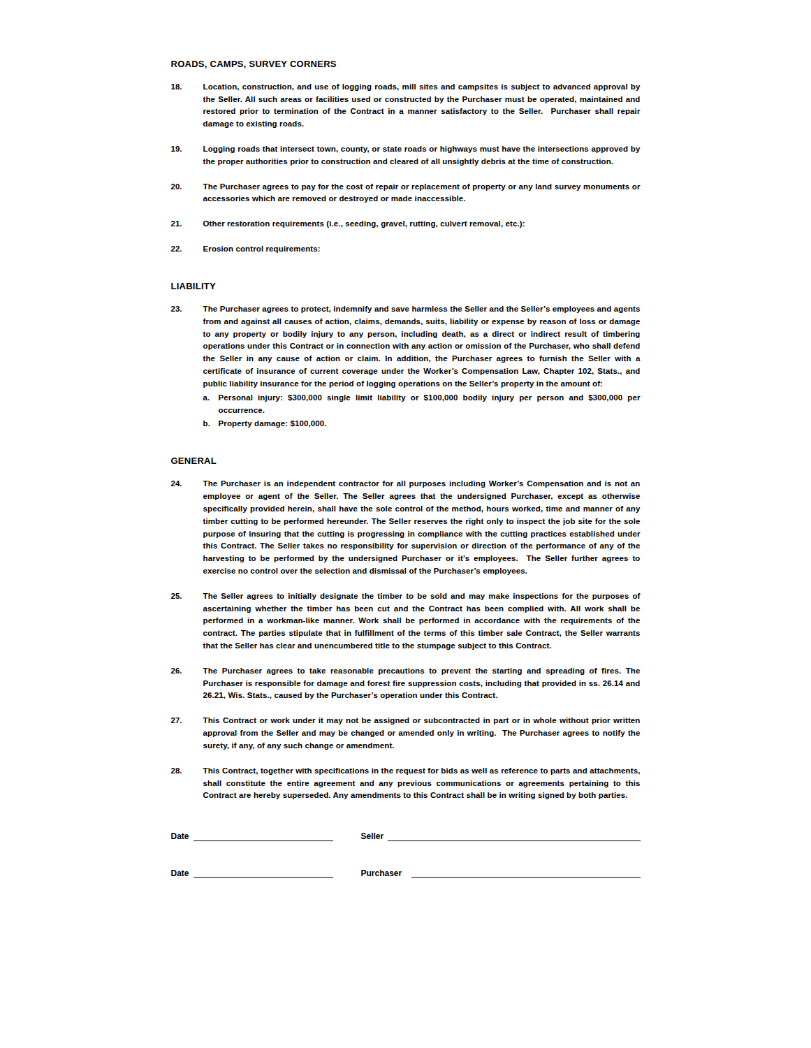ROADS, CAMPS, SURVEY CORNERS
18.
Location, construction, and use of logging roads, mill sites and campsites is subject to advanced approval by the Seller. All such areas or facilities used or constructed by the Purchaser must be operated, maintained and restored prior to termination of the Contract in a manner satisfactory to the Seller. Purchaser shall repair damage to existing roads.
19.
Logging roads that intersect town, county, or state roads or highways must have the intersections approved by the proper authorities prior to construction and cleared of all unsightly debris at the time of construction.
20.
The Purchaser agrees to pay for the cost of repair or replacement of property or any land survey monuments or accessories which are removed or destroyed or made inaccessible.
21.
Other restoration requirements (i.e., seeding, gravel, rutting, culvert removal, etc.):
22.
Erosion control requirements:
LIABILITY
23.
The Purchaser agrees to protect, indemnify and save harmless the Seller and the Seller’s employees and agents from and against all causes of action, claims, demands, suits, liability or expense by reason of loss or damage to any property or bodily injury to any person, including death, as a direct or indirect result of timbering operations under this Contract or in connection with any action or omission of the Purchaser, who shall defend the Seller in any cause of action or claim. In addition, the Purchaser agrees to furnish the Seller with a certificate of insurance of current coverage under the Worker’s Compensation Law, Chapter 102, Stats., and public liability insurance for the period of logging operations on the Seller’s property in the amount of:
a.
Personal injury: $300,000 single limit liability or $100,000 bodily injury per person and $300,000 per occurrence.
b.
Property damage: $100,000.
GENERAL
24.
The Purchaser is an independent contractor for all purposes including Worker’s Compensation and is not an employee or agent of the Seller. The Seller agrees that the undersigned Purchaser, except as otherwise specifically provided herein, shall have the sole control of the method, hours worked, time and manner of any timber cutting to be performed hereunder. The Seller reserves the right only to inspect the job site for the sole purpose of insuring that the cutting is progressing in compliance with the cutting practices established under this Contract. The Seller takes no responsibility for supervision or direction of the performance of any of the harvesting to be performed by the undersigned Purchaser or it’s employees. The Seller further agrees to exercise no control over the selection and dismissal of the Purchaser’s employees.
25.
The Seller agrees to initially designate the timber to be sold and may make inspections for the purposes of ascertaining whether the timber has been cut and the Contract has been complied with. All work shall be performed in a workman-like manner. Work shall be performed in accordance with the requirements of the contract. The parties stipulate that in fulfillment of the terms of this timber sale Contract, the Seller warrants that the Seller has clear and unencumbered title to the stumpage subject to this Contract.
26.
The Purchaser agrees to take reasonable precautions to prevent the starting and spreading of fires. The Purchaser is responsible for damage and forest fire suppression costs, including that provided in ss. 26.14 and 26.21, Wis. Stats., caused by the Purchaser’s operation under this Contract.
27.
This Contract or work under it may not be assigned or subcontracted in part or in whole without prior written approval from the Seller and may be changed or amended only in writing. The Purchaser agrees to notify the surety, if any, of any such change or amendment.
28.
This Contract, together with specifications in the request for bids as well as reference to parts and attachments, shall constitute the entire agreement and any previous communications or agreements pertaining to this Contract are hereby superseded. Any amendments to this Contract shall be in writing signed by both parties.
Date
Seller
Date
Purchaser